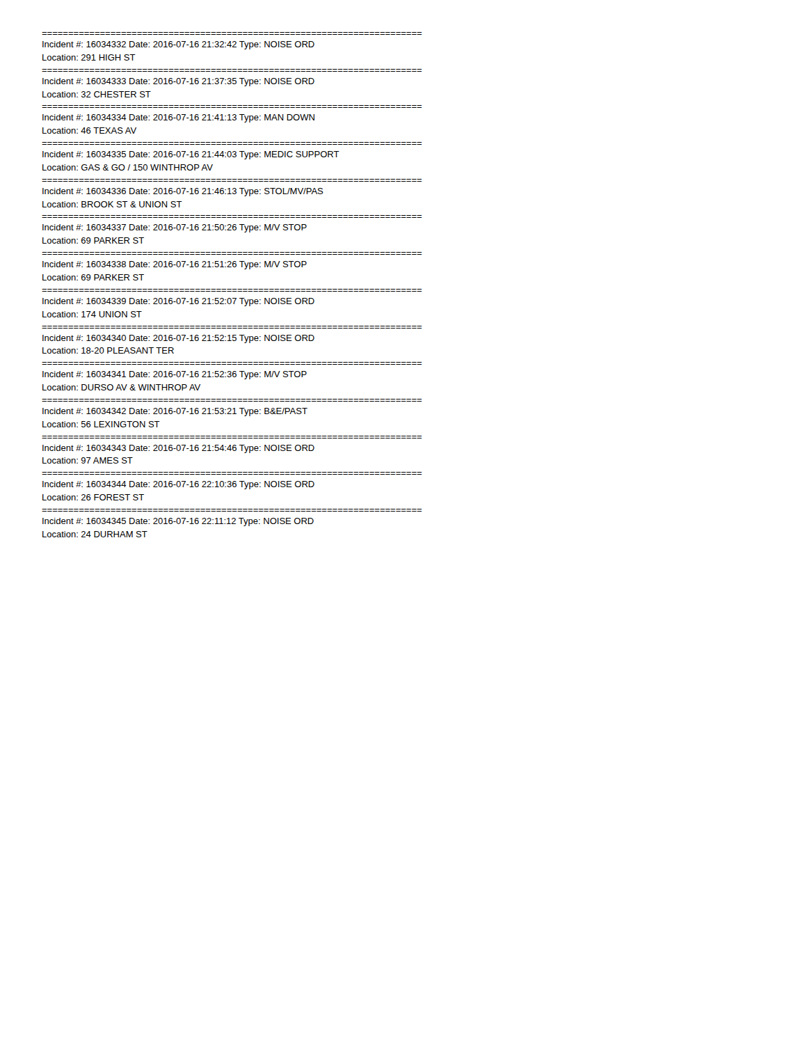========================================================================
Incident #: 16034332 Date: 2016-07-16 21:32:42 Type: NOISE ORD
Location: 291 HIGH ST
========================================================================
Incident #: 16034333 Date: 2016-07-16 21:37:35 Type: NOISE ORD
Location: 32 CHESTER ST
========================================================================
Incident #: 16034334 Date: 2016-07-16 21:41:13 Type: MAN DOWN
Location: 46 TEXAS AV
========================================================================
Incident #: 16034335 Date: 2016-07-16 21:44:03 Type: MEDIC SUPPORT
Location: GAS & GO / 150 WINTHROP AV
========================================================================
Incident #: 16034336 Date: 2016-07-16 21:46:13 Type: STOL/MV/PAS
Location: BROOK ST & UNION ST
========================================================================
Incident #: 16034337 Date: 2016-07-16 21:50:26 Type: M/V STOP
Location: 69 PARKER ST
========================================================================
Incident #: 16034338 Date: 2016-07-16 21:51:26 Type: M/V STOP
Location: 69 PARKER ST
========================================================================
Incident #: 16034339 Date: 2016-07-16 21:52:07 Type: NOISE ORD
Location: 174 UNION ST
========================================================================
Incident #: 16034340 Date: 2016-07-16 21:52:15 Type: NOISE ORD
Location: 18-20 PLEASANT TER
========================================================================
Incident #: 16034341 Date: 2016-07-16 21:52:36 Type: M/V STOP
Location: DURSO AV & WINTHROP AV
========================================================================
Incident #: 16034342 Date: 2016-07-16 21:53:21 Type: B&E/PAST
Location: 56 LEXINGTON ST
========================================================================
Incident #: 16034343 Date: 2016-07-16 21:54:46 Type: NOISE ORD
Location: 97 AMES ST
========================================================================
Incident #: 16034344 Date: 2016-07-16 22:10:36 Type: NOISE ORD
Location: 26 FOREST ST
========================================================================
Incident #: 16034345 Date: 2016-07-16 22:11:12 Type: NOISE ORD
Location: 24 DURHAM ST